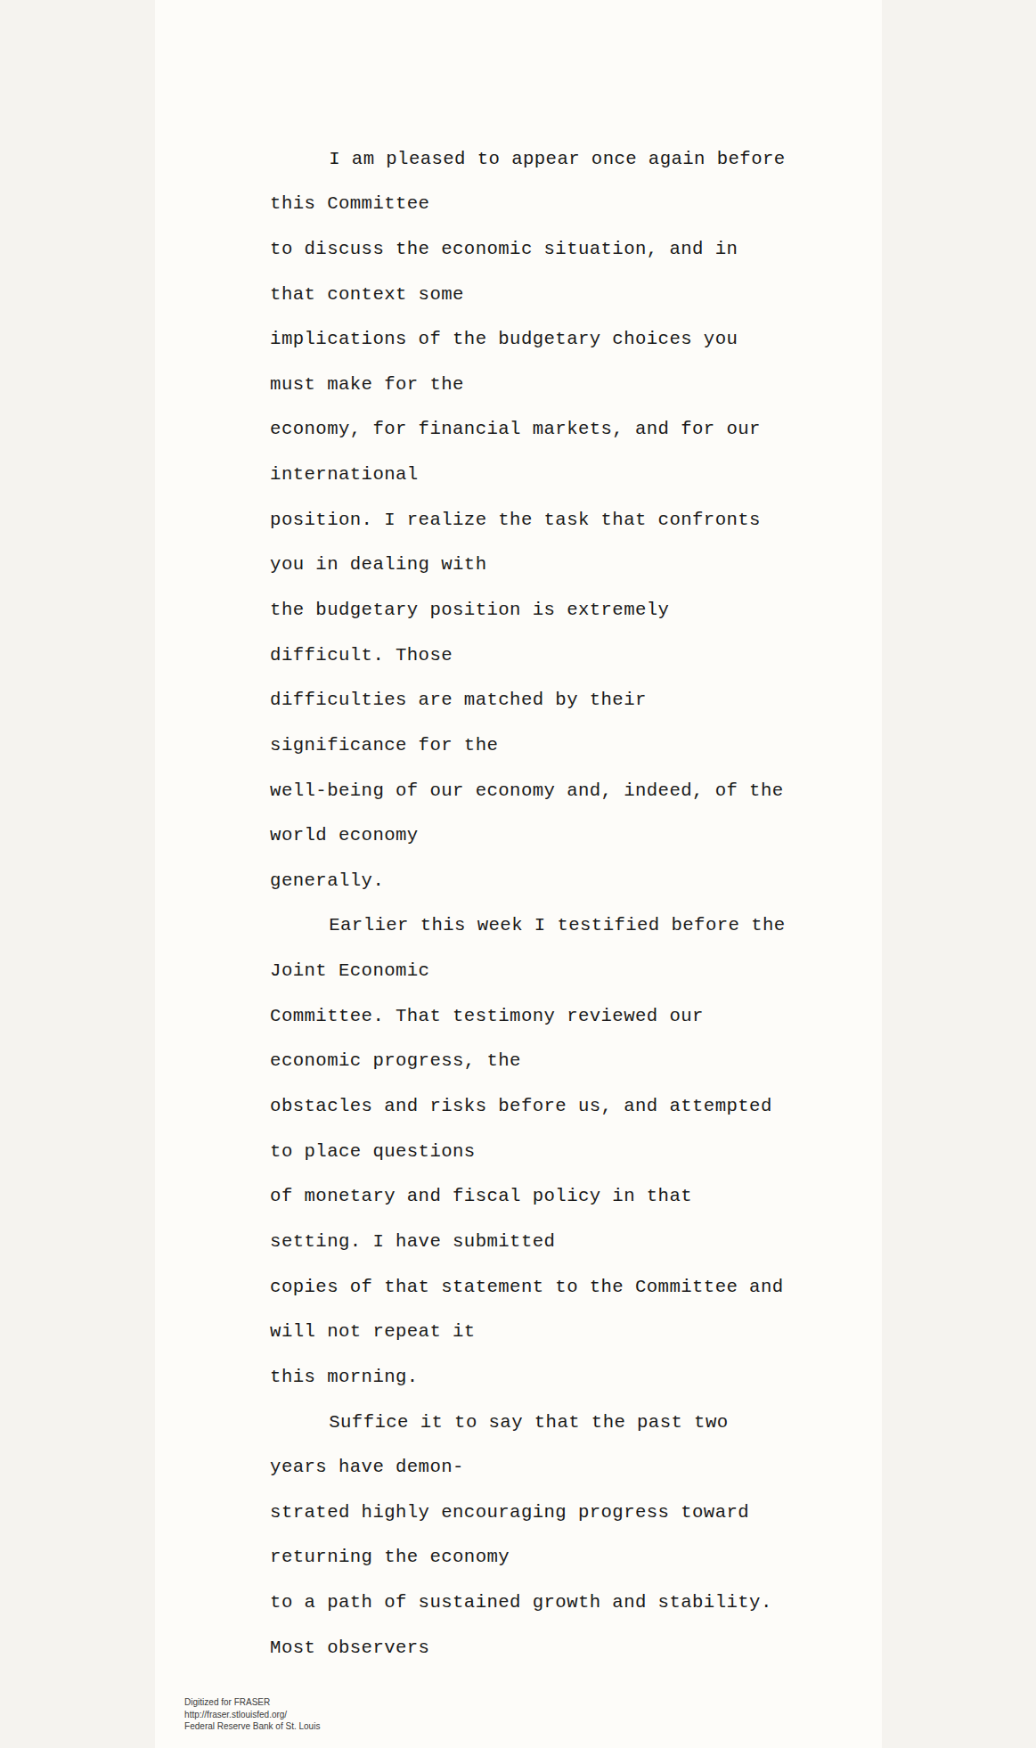I am pleased to appear once again before this Committee
to discuss the economic situation, and in that context some
implications of the budgetary choices you must make for the
economy, for financial markets, and for our international
position. I realize the task that confronts you in dealing with
the budgetary position is extremely difficult. Those
difficulties are matched by their significance for the
well-being of our economy and, indeed, of the world economy
generally.
Earlier this week I testified before the Joint Economic
Committee. That testimony reviewed our economic progress, the
obstacles and risks before us, and attempted to place questions
of monetary and fiscal policy in that setting. I have submitted
copies of that statement to the Committee and will not repeat it
this morning.
Suffice it to say that the past two years have demon-
strated highly encouraging progress toward returning the economy
to a path of sustained growth and stability. Most observers
Digitized for FRASER
http://fraser.stlouisfed.org/
Federal Reserve Bank of St. Louis